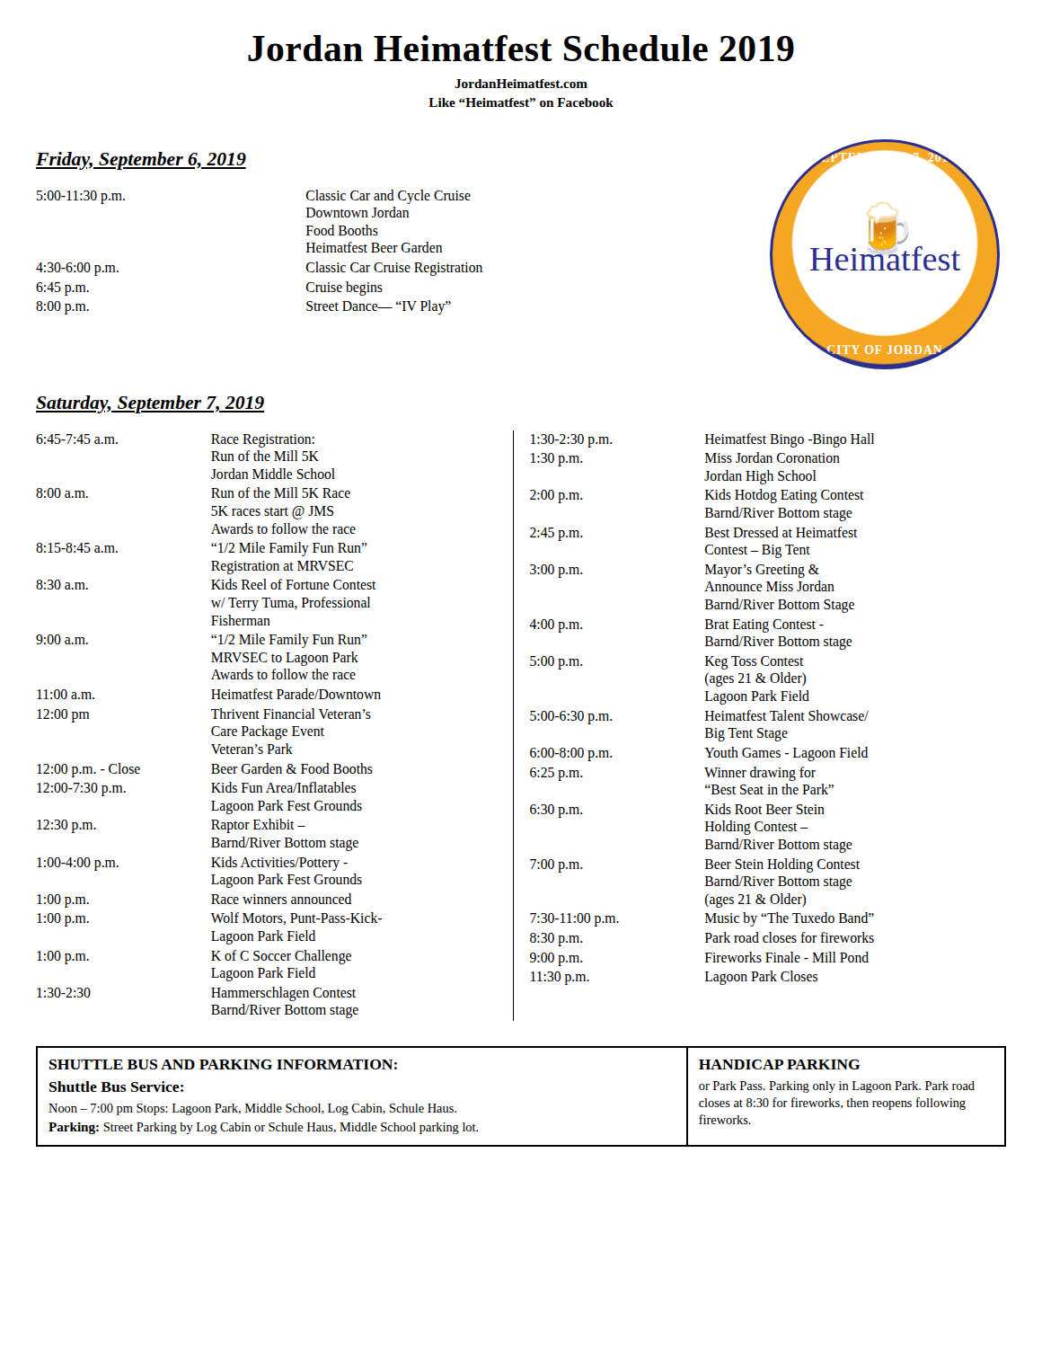Jordan Heimatfest Schedule 2019
JordanHeimatfest.com
Like “Heimatfest” on Facebook
Friday, September 6, 2019
| 5:00-11:30 p.m. | Classic Car and Cycle Cruise Downtown Jordan Food Booths Heimatfest Beer Garden |
| 4:30-6:00 p.m. | Classic Car Cruise Registration |
| 6:45 p.m. | Cruise begins |
| 8:00 p.m. | Street Dance— “IV Play” |
SEPTEMBER 6-7, 2019
🍺
Heimatfest
CITY OF JORDAN
Saturday, September 7, 2019
| 6:45-7:45 a.m. | Race Registration: Run of the Mill 5K Jordan Middle School |
| 8:00 a.m. | Run of the Mill 5K Race 5K races start @ JMS Awards to follow the race |
| 8:15-8:45 a.m. | “1/2 Mile Family Fun Run” Registration at MRVSEC |
| 8:30 a.m. | Kids Reel of Fortune Contest w/ Terry Tuma, Professional Fisherman |
| 9:00 a.m. | “1/2 Mile Family Fun Run” MRVSEC to Lagoon Park Awards to follow the race |
| 11:00 a.m. | Heimatfest Parade/Downtown |
| 12:00 pm | Thrivent Financial Veteran’s Care Package Event Veteran’s Park |
| 12:00 p.m. - Close | Beer Garden & Food Booths |
| 12:00-7:30 p.m. | Kids Fun Area/Inflatables Lagoon Park Fest Grounds |
| 12:30 p.m. | Raptor Exhibit – Barnd/River Bottom stage |
| 1:00-4:00 p.m. | Kids Activities/Pottery - Lagoon Park Fest Grounds |
| 1:00 p.m. | Race winners announced |
| 1:00 p.m. | Wolf Motors, Punt-Pass-Kick- Lagoon Park Field |
| 1:00 p.m. | K of C Soccer Challenge Lagoon Park Field |
| 1:30-2:30 | Hammerschlagen Contest Barnd/River Bottom stage |
| 1:30-2:30 p.m. | Heimatfest Bingo -Bingo Hall |
| 1:30 p.m. | Miss Jordan Coronation Jordan High School |
| 2:00 p.m. | Kids Hotdog Eating Contest Barnd/River Bottom stage |
| 2:45 p.m. | Best Dressed at Heimatfest Contest – Big Tent |
| 3:00 p.m. | Mayor’s Greeting & Announce Miss Jordan Barnd/River Bottom Stage |
| 4:00 p.m. | Brat Eating Contest - Barnd/River Bottom stage |
| 5:00 p.m. | Keg Toss Contest (ages 21 & Older) Lagoon Park Field |
| 5:00-6:30 p.m. | Heimatfest Talent Showcase/ Big Tent Stage |
| 6:00-8:00 p.m. | Youth Games - Lagoon Field |
| 6:25 p.m. | Winner drawing for “Best Seat in the Park” |
| 6:30 p.m. | Kids Root Beer Stein Holding Contest – Barnd/River Bottom stage |
| 7:00 p.m. | Beer Stein Holding Contest Barnd/River Bottom stage (ages 21 & Older) |
| 7:30-11:00 p.m. | Music by “The Tuxedo Band” |
| 8:30 p.m. | Park road closes for fireworks |
| 9:00 p.m. | Fireworks Finale - Mill Pond |
| 11:30 p.m. | Lagoon Park Closes |
SHUTTLE BUS AND PARKING INFORMATION:
Shuttle Bus Service:
Noon – 7:00 pm Stops: Lagoon Park, Middle School, Log Cabin, Schule Haus.
Parking: Street Parking by Log Cabin or Schule Haus, Middle School parking lot.
HANDICAP PARKING
or Park Pass. Parking only in Lagoon Park. Park road closes at 8:30 for fireworks, then reopens following fireworks.